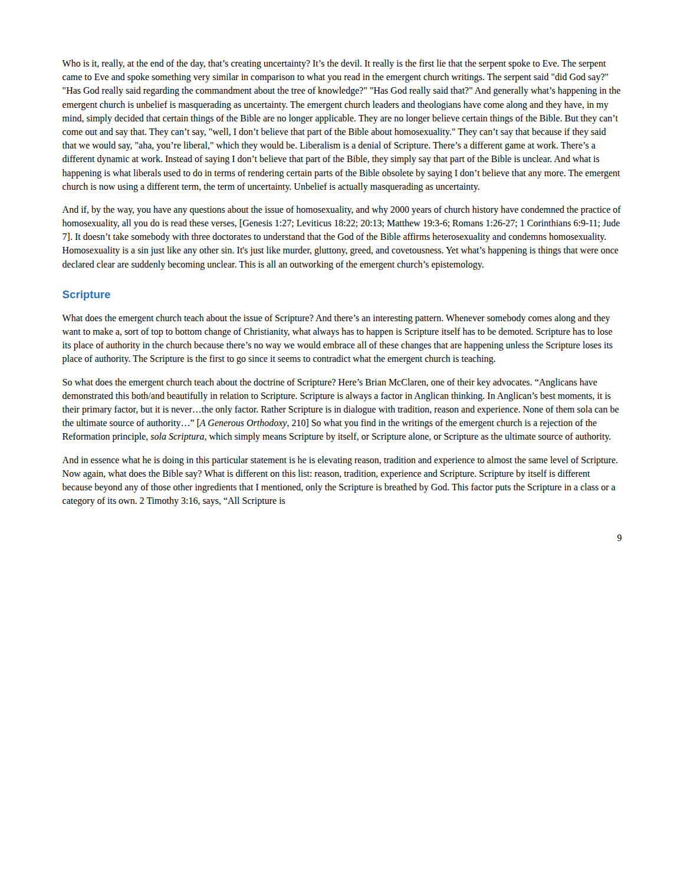Who is it, really, at the end of the day, that’s creating uncertainty? It’s the devil. It really is the first lie that the serpent spoke to Eve. The serpent came to Eve and spoke something very similar in comparison to what you read in the emergent church writings. The serpent said "did God say?" "Has God really said regarding the commandment about the tree of knowledge?" "Has God really said that?" And generally what’s happening in the emergent church is unbelief is masquerading as uncertainty. The emergent church leaders and theologians have come along and they have, in my mind, simply decided that certain things of the Bible are no longer applicable. They are no longer believe certain things of the Bible. But they can’t come out and say that. They can’t say, "well, I don’t believe that part of the Bible about homosexuality." They can’t say that because if they said that we would say, "aha, you’re liberal," which they would be. Liberalism is a denial of Scripture. There’s a different game at work. There’s a different dynamic at work. Instead of saying I don’t believe that part of the Bible, they simply say that part of the Bible is unclear. And what is happening is what liberals used to do in terms of rendering certain parts of the Bible obsolete by saying I don’t believe that any more. The emergent church is now using a different term, the term of uncertainty. Unbelief is actually masquerading as uncertainty.
And if, by the way, you have any questions about the issue of homosexuality, and why 2000 years of church history have condemned the practice of homosexuality, all you do is read these verses, [Genesis 1:27; Leviticus 18:22; 20:13; Matthew 19:3-6; Romans 1:26-27; 1 Corinthians 6:9-11; Jude 7]. It doesn’t take somebody with three doctorates to understand that the God of the Bible affirms heterosexuality and condemns homosexuality. Homosexuality is a sin just like any other sin. It's just like murder, gluttony, greed, and covetousness. Yet what’s happening is things that were once declared clear are suddenly becoming unclear. This is all an outworking of the emergent church’s epistemology.
Scripture
What does the emergent church teach about the issue of Scripture? And there’s an interesting pattern. Whenever somebody comes along and they want to make a, sort of top to bottom change of Christianity, what always has to happen is Scripture itself has to be demoted. Scripture has to lose its place of authority in the church because there’s no way we would embrace all of these changes that are happening unless the Scripture loses its place of authority. The Scripture is the first to go since it seems to contradict what the emergent church is teaching.
So what does the emergent church teach about the doctrine of Scripture? Here’s Brian McClaren, one of their key advocates. “Anglicans have demonstrated this both/and beautifully in relation to Scripture. Scripture is always a factor in Anglican thinking. In Anglican’s best moments, it is their primary factor, but it is never…the only factor. Rather Scripture is in dialogue with tradition, reason and experience. None of them sola can be the ultimate source of authority…” [A Generous Orthodoxy, 210] So what you find in the writings of the emergent church is a rejection of the Reformation principle, sola Scriptura, which simply means Scripture by itself, or Scripture alone, or Scripture as the ultimate source of authority.
And in essence what he is doing in this particular statement is he is elevating reason, tradition and experience to almost the same level of Scripture. Now again, what does the Bible say? What is different on this list: reason, tradition, experience and Scripture. Scripture by itself is different because beyond any of those other ingredients that I mentioned, only the Scripture is breathed by God. This factor puts the Scripture in a class or a category of its own. 2 Timothy 3:16, says, “All Scripture is
9